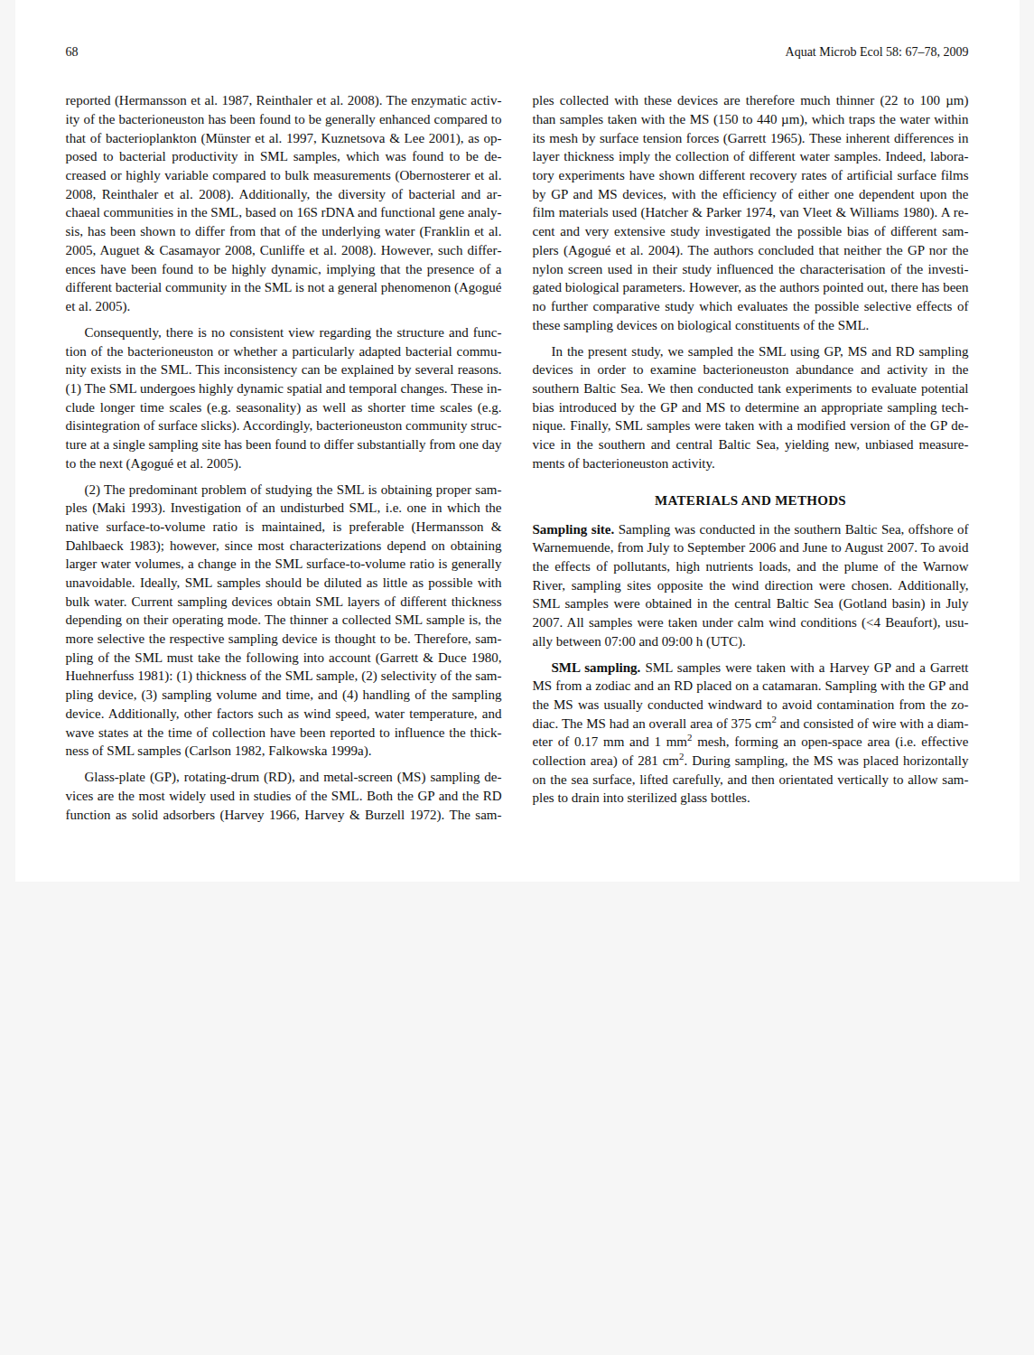68 Aquat Microb Ecol 58: 67–78, 2009
reported (Hermansson et al. 1987, Reinthaler et al. 2008). The enzymatic activity of the bacterioneuston has been found to be generally enhanced compared to that of bacterioplankton (Münster et al. 1997, Kuznetsova & Lee 2001), as opposed to bacterial productivity in SML samples, which was found to be decreased or highly variable compared to bulk measurements (Obernosterer et al. 2008, Reinthaler et al. 2008). Additionally, the diversity of bacterial and archaeal communities in the SML, based on 16S rDNA and functional gene analysis, has been shown to differ from that of the underlying water (Franklin et al. 2005, Auguet & Casamayor 2008, Cunliffe et al. 2008). However, such differences have been found to be highly dynamic, implying that the presence of a different bacterial community in the SML is not a general phenomenon (Agogué et al. 2005).
Consequently, there is no consistent view regarding the structure and function of the bacterioneuston or whether a particularly adapted bacterial community exists in the SML. This inconsistency can be explained by several reasons. (1) The SML undergoes highly dynamic spatial and temporal changes. These include longer time scales (e.g. seasonality) as well as shorter time scales (e.g. disintegration of surface slicks). Accordingly, bacterioneuston community structure at a single sampling site has been found to differ substantially from one day to the next (Agogué et al. 2005).
(2) The predominant problem of studying the SML is obtaining proper samples (Maki 1993). Investigation of an undisturbed SML, i.e. one in which the native surface-to-volume ratio is maintained, is preferable (Hermansson & Dahlbaeck 1983); however, since most characterizations depend on obtaining larger water volumes, a change in the SML surface-to-volume ratio is generally unavoidable. Ideally, SML samples should be diluted as little as possible with bulk water. Current sampling devices obtain SML layers of different thickness depending on their operating mode. The thinner a collected SML sample is, the more selective the respective sampling device is thought to be. Therefore, sampling of the SML must take the following into account (Garrett & Duce 1980, Huehnerfuss 1981): (1) thickness of the SML sample, (2) selectivity of the sampling device, (3) sampling volume and time, and (4) handling of the sampling device. Additionally, other factors such as wind speed, water temperature, and wave states at the time of collection have been reported to influence the thickness of SML samples (Carlson 1982, Falkowska 1999a).
Glass-plate (GP), rotating-drum (RD), and metal-screen (MS) sampling devices are the most widely used in studies of the SML. Both the GP and the RD function as solid adsorbers (Harvey 1966, Harvey & Burzell 1972). The samples collected with these devices are therefore much thinner (22 to 100 µm) than samples taken with the MS (150 to 440 µm), which traps the water within its mesh by surface tension forces (Garrett 1965). These inherent differences in layer thickness imply the collection of different water samples. Indeed, laboratory experiments have shown different recovery rates of artificial surface films by GP and MS devices, with the efficiency of either one dependent upon the film materials used (Hatcher & Parker 1974, van Vleet & Williams 1980). A recent and very extensive study investigated the possible bias of different samplers (Agogué et al. 2004). The authors concluded that neither the GP nor the nylon screen used in their study influenced the characterisation of the investigated biological parameters. However, as the authors pointed out, there has been no further comparative study which evaluates the possible selective effects of these sampling devices on biological constituents of the SML.
In the present study, we sampled the SML using GP, MS and RD sampling devices in order to examine bacterioneuston abundance and activity in the southern Baltic Sea. We then conducted tank experiments to evaluate potential bias introduced by the GP and MS to determine an appropriate sampling technique. Finally, SML samples were taken with a modified version of the GP device in the southern and central Baltic Sea, yielding new, unbiased measurements of bacterioneuston activity.
MATERIALS AND METHODS
Sampling site. Sampling was conducted in the southern Baltic Sea, offshore of Warnemuende, from July to September 2006 and June to August 2007. To avoid the effects of pollutants, high nutrients loads, and the plume of the Warnow River, sampling sites opposite the wind direction were chosen. Additionally, SML samples were obtained in the central Baltic Sea (Gotland basin) in July 2007. All samples were taken under calm wind conditions (<4 Beaufort), usually between 07:00 and 09:00 h (UTC).
SML sampling. SML samples were taken with a Harvey GP and a Garrett MS from a zodiac and an RD placed on a catamaran. Sampling with the GP and the MS was usually conducted windward to avoid contamination from the zodiac. The MS had an overall area of 375 cm2 and consisted of wire with a diameter of 0.17 mm and 1 mm2 mesh, forming an open-space area (i.e. effective collection area) of 281 cm2. During sampling, the MS was placed horizontally on the sea surface, lifted carefully, and then orientated vertically to allow samples to drain into sterilized glass bottles.